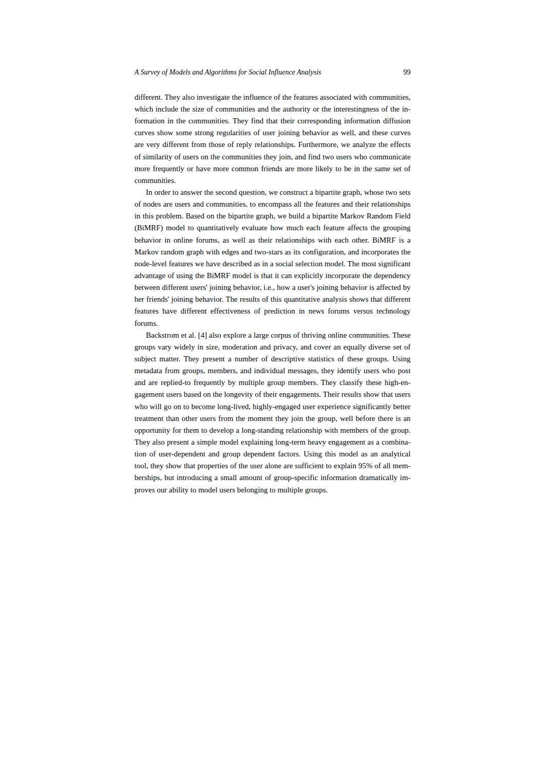A Survey of Models and Algorithms for Social Influence Analysis 99
different. They also investigate the influence of the features associated with communities, which include the size of communities and the authority or the interestingness of the information in the communities. They find that their corresponding information diffusion curves show some strong regularities of user joining behavior as well, and these curves are very different from those of reply relationships. Furthermore, we analyze the effects of similarity of users on the communities they join, and find two users who communicate more frequently or have more common friends are more likely to be in the same set of communities.
In order to answer the second question, we construct a bipartite graph, whose two sets of nodes are users and communities, to encompass all the features and their relationships in this problem. Based on the bipartite graph, we build a bipartite Markov Random Field (BiMRF) model to quantitatively evaluate how much each feature affects the grouping behavior in online forums, as well as their relationships with each other. BiMRF is a Markov random graph with edges and two-stars as its configuration, and incorporates the node-level features we have described as in a social selection model. The most significant advantage of using the BiMRF model is that it can explicitly incorporate the dependency between different users' joining behavior, i.e., how a user's joining behavior is affected by her friends' joining behavior. The results of this quantitative analysis shows that different features have different effectiveness of prediction in news forums versus technology forums.
Backstrom et al. [4] also explore a large corpus of thriving online communities. These groups vary widely in size, moderation and privacy, and cover an equally diverse set of subject matter. They present a number of descriptive statistics of these groups. Using metadata from groups, members, and individual messages, they identify users who post and are replied-to frequently by multiple group members. They classify these high-engagement users based on the longevity of their engagements. Their results show that users who will go on to become long-lived, highly-engaged user experience significantly better treatment than other users from the moment they join the group, well before there is an opportunity for them to develop a long-standing relationship with members of the group. They also present a simple model explaining long-term heavy engagement as a combination of user-dependent and group dependent factors. Using this model as an analytical tool, they show that properties of the user alone are sufficient to explain 95% of all memberships, but introducing a small amount of group-specific information dramatically improves our ability to model users belonging to multiple groups.